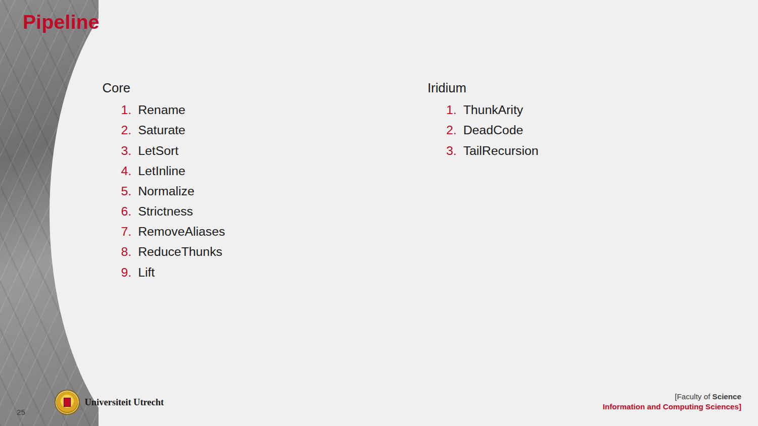Pipeline
Core
Rename
Saturate
LetSort
LetInline
Normalize
Strictness
RemoveAliases
ReduceThunks
Lift
Iridium
ThunkArity
DeadCode
TailRecursion
Universiteit Utrecht
[Faculty of Science
Information and Computing Sciences]
25